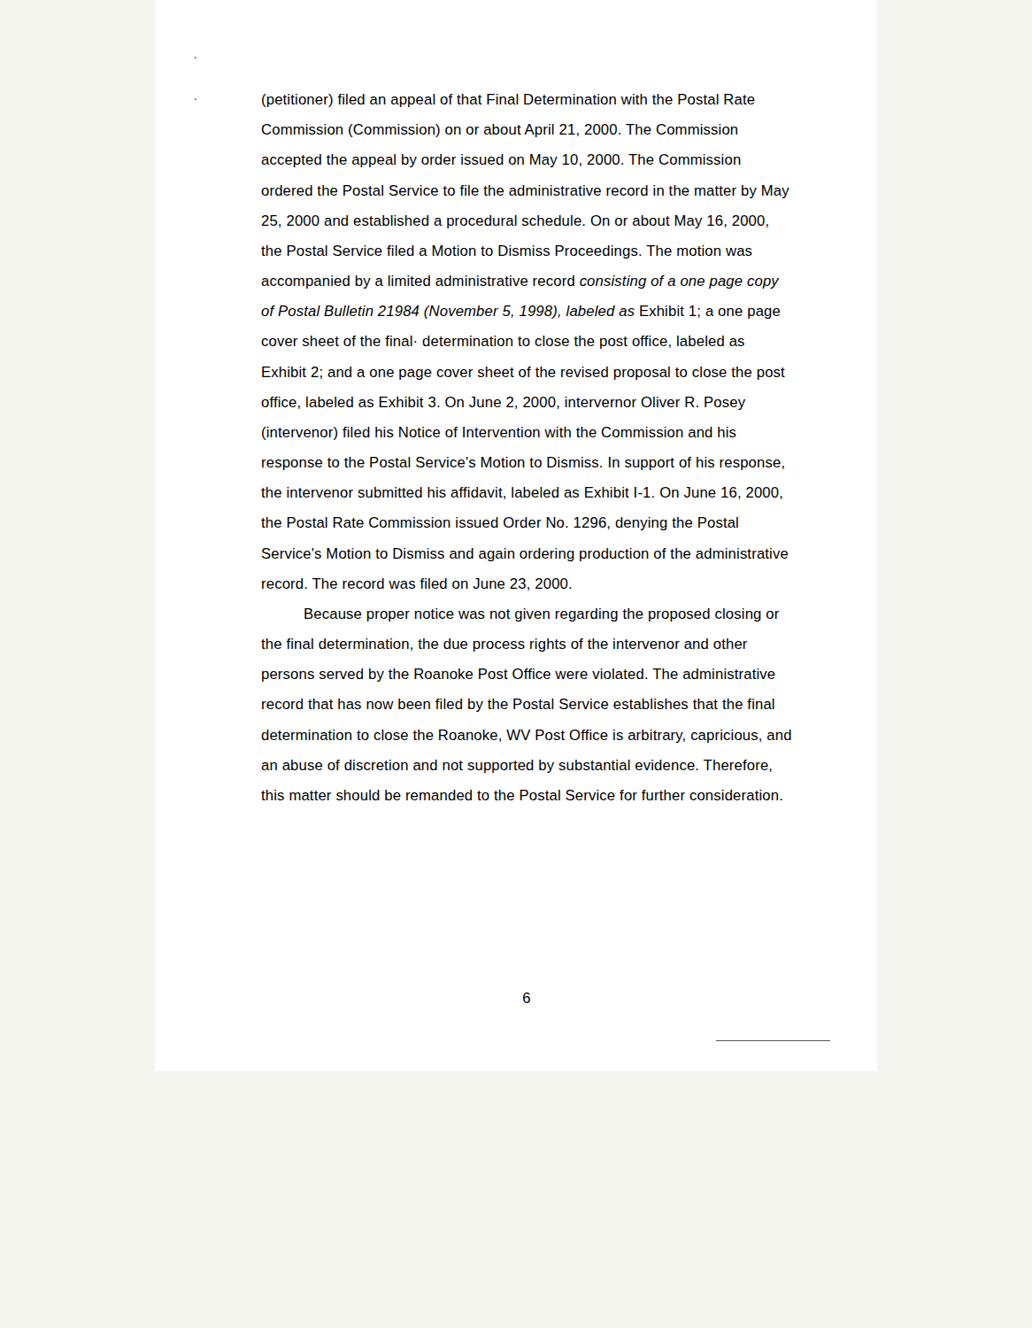· ·
(petitioner) filed an appeal of that Final Determination with the Postal Rate Commission (Commission) on or about April 21, 2000. The Commission accepted the appeal by order issued on May 10, 2000. The Commission ordered the Postal Service to file the administrative record in the matter by May 25, 2000 and established a procedural schedule. On or about May 16, 2000, the Postal Service filed a Motion to Dismiss Proceedings. The motion was accompanied by a limited administrative record consisting of a one page copy of Postal Bulletin 21984 (November 5, 1998), labeled as Exhibit 1; a one page cover sheet of the final· determination to close the post office, labeled as Exhibit 2; and a one page cover sheet of the revised proposal to close the post office, labeled as Exhibit 3. On June 2, 2000, intervernor Oliver R. Posey (intervenor) filed his Notice of Intervention with the Commission and his response to the Postal Service's Motion to Dismiss. In support of his response, the intervenor submitted his affidavit, labeled as Exhibit I-1. On June 16, 2000, the Postal Rate Commission issued Order No. 1296, denying the Postal Service's Motion to Dismiss and again ordering production of the administrative record. The record was filed on June 23, 2000.
Because proper notice was not given regarding the proposed closing or the final determination, the due process rights of the intervenor and other persons served by the Roanoke Post Office were violated. The administrative record that has now been filed by the Postal Service establishes that the final determination to close the Roanoke, WV Post Office is arbitrary, capricious, and an abuse of discretion and not supported by substantial evidence. Therefore, this matter should be remanded to the Postal Service for further consideration.
6